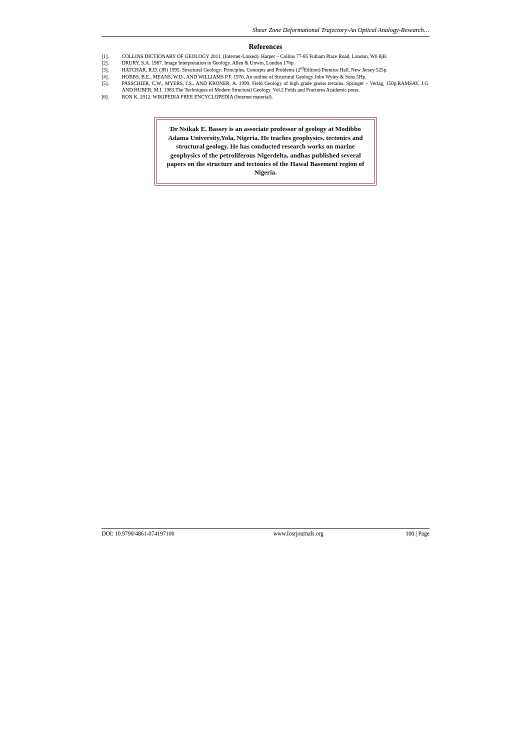Shear Zone Deformational Trajectory-An Optical Analogy-Research…
References
| [1]. | COLLINS DICTIONARY OF GEOLOGY 2011. (Internet-Linked). Harper – Collins 77-85 Fulham Place Road, London, W6 8jB. |
| [2]. | DRURY, S.A. 1987. Image Interpretation in Geology. Allen & Unwin, London 176p. |
| [3]. | HATCHAR, R.D. (JR) 1995. Structural Geology: Principles, Concepts and Problems (2 nd Edition) Prentice Hall, New Jersey 525p. |
| [4]. | HOBBS, B.E., MEANS, W.D., AND WILLIAMS P.F. 1976. An outline of Structural Geology John Wyley & Sons 5Hp. |
| [5]. | PASSCHIER, C.W., MYERS, J.S., AND KRONER, A. 1990. Field Geology of high grade gneiss terrains. Springer – Verlag, 150p.RAMSAY, J.G. AND HUBER, M.I. 1983.The Techniques of Modern Structural Geology. Vol.2 Folds and Fractures Academic press. |
| [6]. | RON K. 2012. WIKIPEDIA FREE ENCYCLOPEDIA (Internet material). |
Dr Nsikak E. Bassey is an associate professor of geology at Modibbo Adama University,Yola, Nigeria. He teaches geophysics, tectonics and structural geology. He has conducted research works on marine geophysics of the petroliferous Nigerdelta, andhas published several papers on the structure and tectonics of the Hawal Basement region of Nigeria.
DOI: 10.9790/4861-074197100
www.Iosrjournals.org
100 | Page